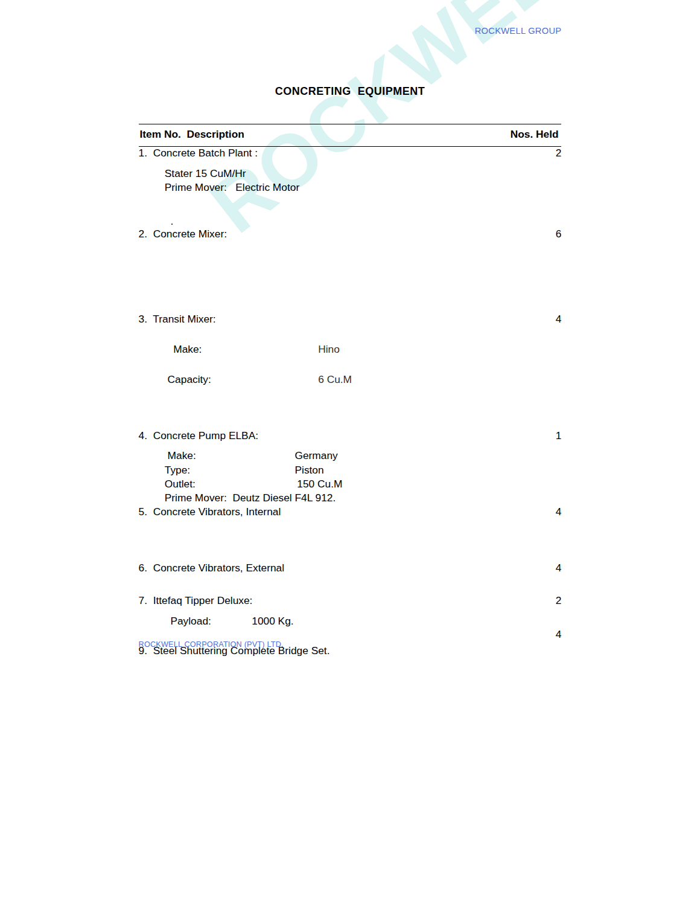ROCKWELL
ROCKWELL GROUP
CONCRETING EQUIPMENT
| Item No. Description | Nos. Held |
| --- | --- |
| 1. Concrete Batch Plant : | 2 |
| Stater 15 CuM/Hr Prime Mover: Electric Motor . |
| 2. Concrete Mixer: | 6 |
| 3. Transit Mixer: | 4 |
| Make: Hino Capacity: 6 Cu.M |
| 4. Concrete Pump ELBA: | 1 |
| Make: Germany Type: Piston Outlet: 150 Cu.M Prime Mover: Deutz Diesel F4L 912. |
| 5. Concrete Vibrators, Internal | 4 |
| 6. Concrete Vibrators, External | 4 |
| 7. Ittefaq Tipper Deluxe: | 2 |
| Payload: 1000 Kg. |
| 9. Steel Shuttering Complete Bridge Set. | 4 |
ROCKWELL CORPORATION (PVT) LTD.